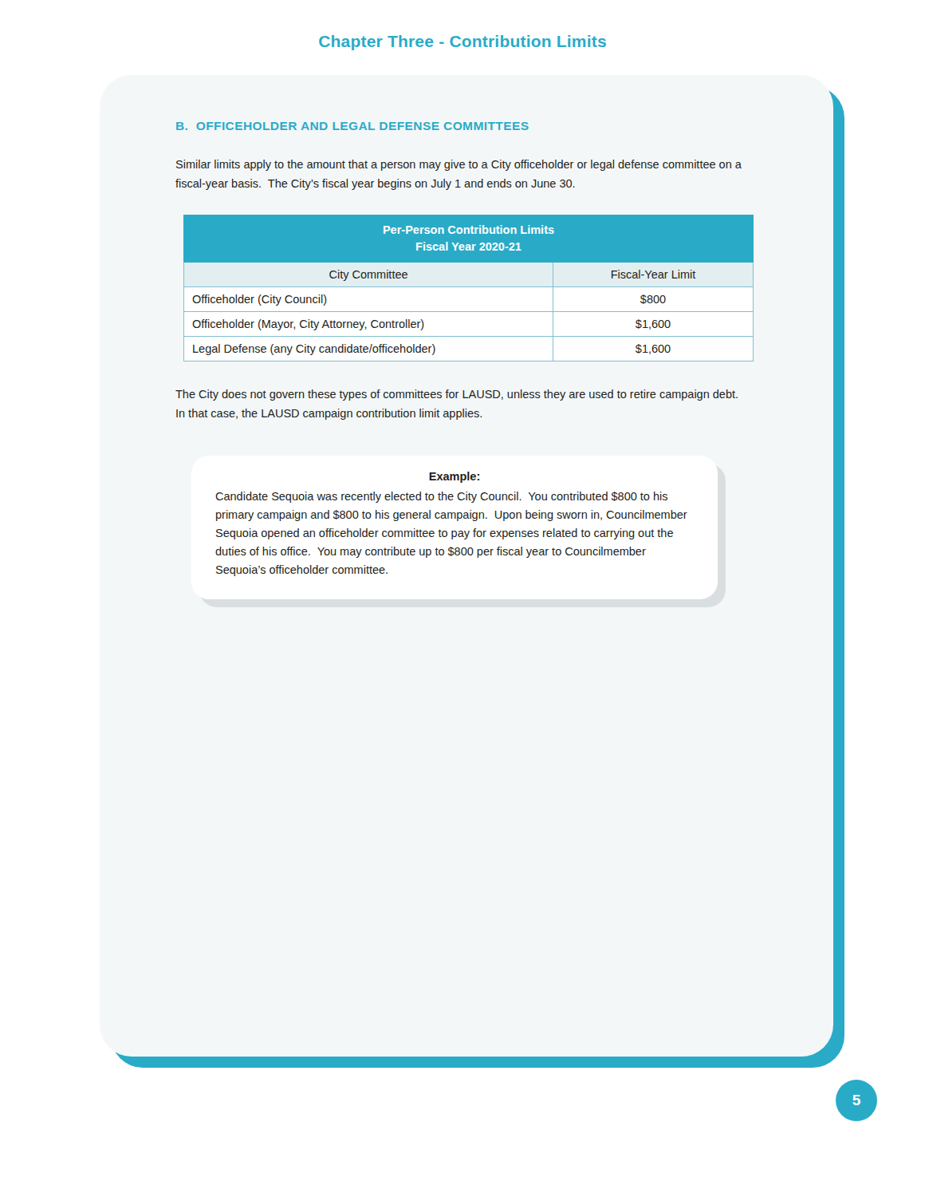Chapter Three - Contribution Limits
B. Officeholder and Legal Defense Committees
Similar limits apply to the amount that a person may give to a City officeholder or legal defense committee on a fiscal-year basis. The City’s fiscal year begins on July 1 and ends on June 30.
| Per-Person Contribution Limits Fiscal Year 2020-21 |
| --- |
| City Committee | Fiscal-Year Limit |
| Officeholder (City Council) | $800 |
| Officeholder (Mayor, City Attorney, Controller) | $1,600 |
| Legal Defense (any City candidate/officeholder) | $1,600 |
The City does not govern these types of committees for LAUSD, unless they are used to retire campaign debt. In that case, the LAUSD campaign contribution limit applies.
Example:
Candidate Sequoia was recently elected to the City Council. You contributed $800 to his primary campaign and $800 to his general campaign. Upon being sworn in, Councilmember Sequoia opened an officeholder committee to pay for expenses related to carrying out the duties of his office. You may contribute up to $800 per fiscal year to Councilmember Sequoia’s officeholder committee.
5